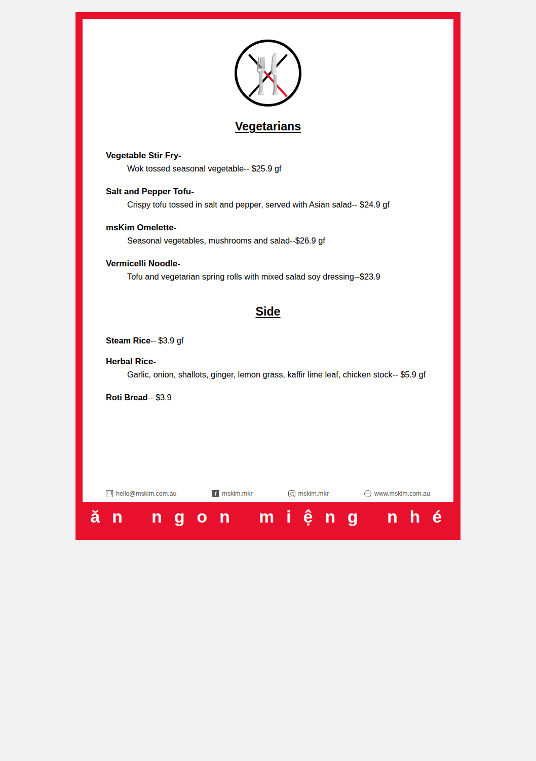🍴
Vegetarians
Vegetable Stir Fry-
Wok tossed seasonal vegetable-- $25.9 gf
Salt and Pepper Tofu-
Crispy tofu tossed in salt and pepper, served with Asian salad-- $24.9 gf
msKim Omelette-
Seasonal vegetables, mushrooms and salad--$26.9 gf
Vermicelli Noodle-
Tofu and vegetarian spring rolls with mixed salad soy dressing--$23.9
Side
Steam Rice-- $3.9 gf
Herbal Rice-
Garlic, onion, shallots, ginger, lemon grass, kaffir lime leaf, chicken stock-- $5.9 gf
Roti Bread-- $3.9
hello@mskim.com.au fmskim.mkr mskim.mkr www.mskim.com.au
ă n n g o n m i ệ n g n h é